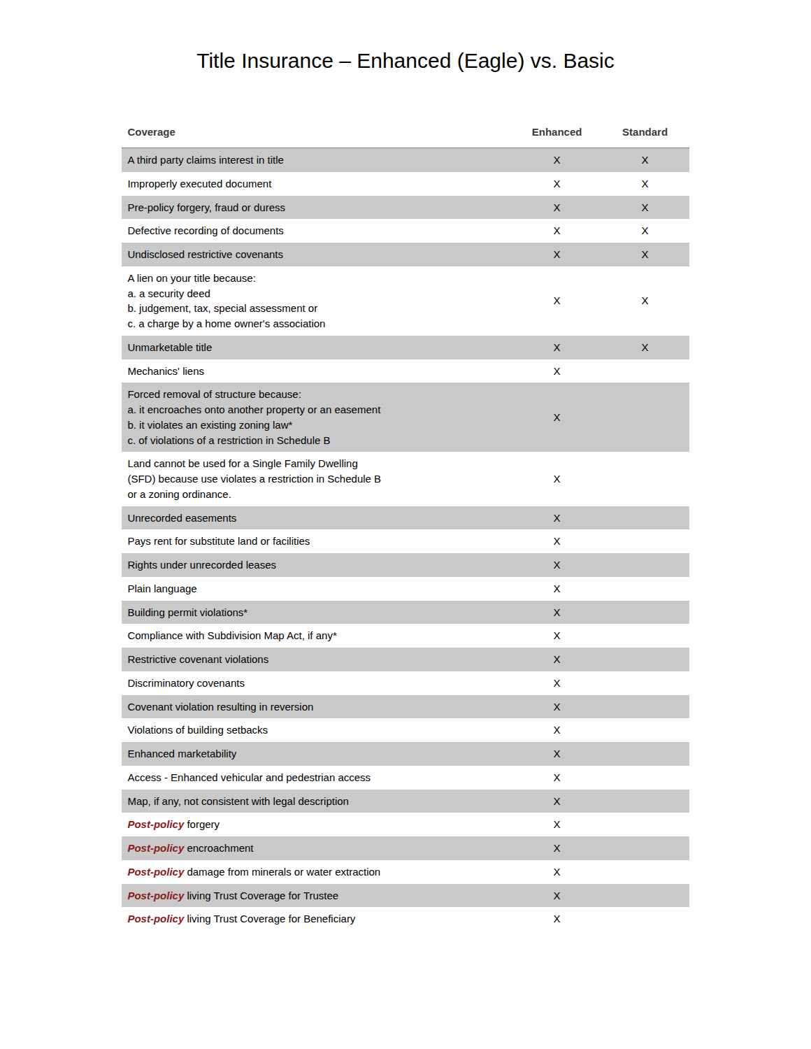Title Insurance – Enhanced (Eagle) vs. Basic
| Coverage | Enhanced | Standard |
| --- | --- | --- |
| A third party claims interest in title | X | X |
| Improperly executed document | X | X |
| Pre-policy forgery, fraud or duress | X | X |
| Defective recording of documents | X | X |
| Undisclosed restrictive covenants | X | X |
| A lien on your title because: a. a security deed b. judgement, tax, special assessment or c. a charge by a home owner's association | X | X |
| Unmarketable title | X | X |
| Mechanics' liens | X | |
| Forced removal of structure because: a. it encroaches onto another property or an easement b. it violates an existing zoning law* c. of violations of a restriction in Schedule B | X | |
| Land cannot be used for a Single Family Dwelling (SFD) because use violates a restriction in Schedule B or a zoning ordinance. | X | |
| Unrecorded easements | X | |
| Pays rent for substitute land or facilities | X | |
| Rights under unrecorded leases | X | |
| Plain language | X | |
| Building permit violations* | X | |
| Compliance with Subdivision Map Act, if any* | X | |
| Restrictive covenant violations | X | |
| Discriminatory covenants | X | |
| Covenant violation resulting in reversion | X | |
| Violations of building setbacks | X | |
| Enhanced marketability | X | |
| Access - Enhanced vehicular and pedestrian access | X | |
| Map, if any, not consistent with legal description | X | |
| Post-policy forgery | X | |
| Post-policy encroachment | X | |
| Post-policy damage from minerals or water extraction | X | |
| Post-policy living Trust Coverage for Trustee | X | |
| Post-policy living Trust Coverage for Beneficiary | X | |